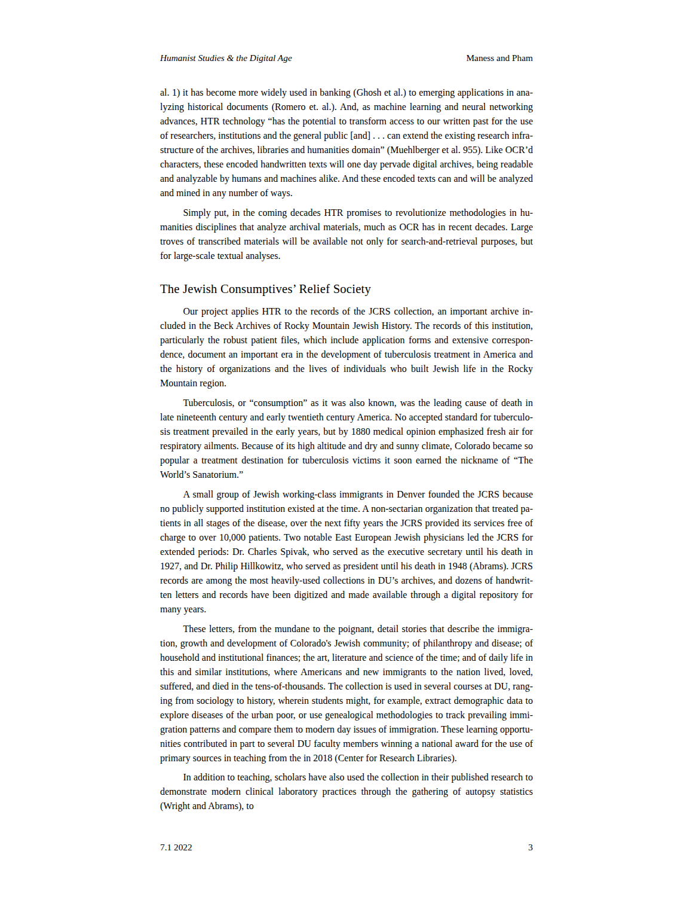Humanist Studies & the Digital Age Maness and Pham
al. 1) it has become more widely used in banking (Ghosh et al.) to emerging applications in analyzing historical documents (Romero et. al.). And, as machine learning and neural networking advances, HTR technology “has the potential to transform access to our written past for the use of researchers, institutions and the general public [and] . . . can extend the existing research infrastructure of the archives, libraries and humanities domain” (Muehlberger et al. 955). Like OCR’d characters, these encoded handwritten texts will one day pervade digital archives, being readable and analyzable by humans and machines alike. And these encoded texts can and will be analyzed and mined in any number of ways.
Simply put, in the coming decades HTR promises to revolutionize methodologies in humanities disciplines that analyze archival materials, much as OCR has in recent decades. Large troves of transcribed materials will be available not only for search-and-retrieval purposes, but for large-scale textual analyses.
The Jewish Consumptives’ Relief Society
Our project applies HTR to the records of the JCRS collection, an important archive included in the Beck Archives of Rocky Mountain Jewish History. The records of this institution, particularly the robust patient files, which include application forms and extensive correspondence, document an important era in the development of tuberculosis treatment in America and the history of organizations and the lives of individuals who built Jewish life in the Rocky Mountain region.
Tuberculosis, or “consumption” as it was also known, was the leading cause of death in late nineteenth century and early twentieth century America. No accepted standard for tuberculosis treatment prevailed in the early years, but by 1880 medical opinion emphasized fresh air for respiratory ailments. Because of its high altitude and dry and sunny climate, Colorado became so popular a treatment destination for tuberculosis victims it soon earned the nickname of “The World’s Sanatorium.”
A small group of Jewish working-class immigrants in Denver founded the JCRS because no publicly supported institution existed at the time. A non-sectarian organization that treated patients in all stages of the disease, over the next fifty years the JCRS provided its services free of charge to over 10,000 patients. Two notable East European Jewish physicians led the JCRS for extended periods: Dr. Charles Spivak, who served as the executive secretary until his death in 1927, and Dr. Philip Hillkowitz, who served as president until his death in 1948 (Abrams). JCRS records are among the most heavily-used collections in DU’s archives, and dozens of handwritten letters and records have been digitized and made available through a digital repository for many years.
These letters, from the mundane to the poignant, detail stories that describe the immigration, growth and development of Colorado's Jewish community; of philanthropy and disease; of household and institutional finances; the art, literature and science of the time; and of daily life in this and similar institutions, where Americans and new immigrants to the nation lived, loved, suffered, and died in the tens-of-thousands. The collection is used in several courses at DU, ranging from sociology to history, wherein students might, for example, extract demographic data to explore diseases of the urban poor, or use genealogical methodologies to track prevailing immigration patterns and compare them to modern day issues of immigration. These learning opportunities contributed in part to several DU faculty members winning a national award for the use of primary sources in teaching from the in 2018 (Center for Research Libraries).
In addition to teaching, scholars have also used the collection in their published research to demonstrate modern clinical laboratory practices through the gathering of autopsy statistics (Wright and Abrams), to
7.1 2022 3